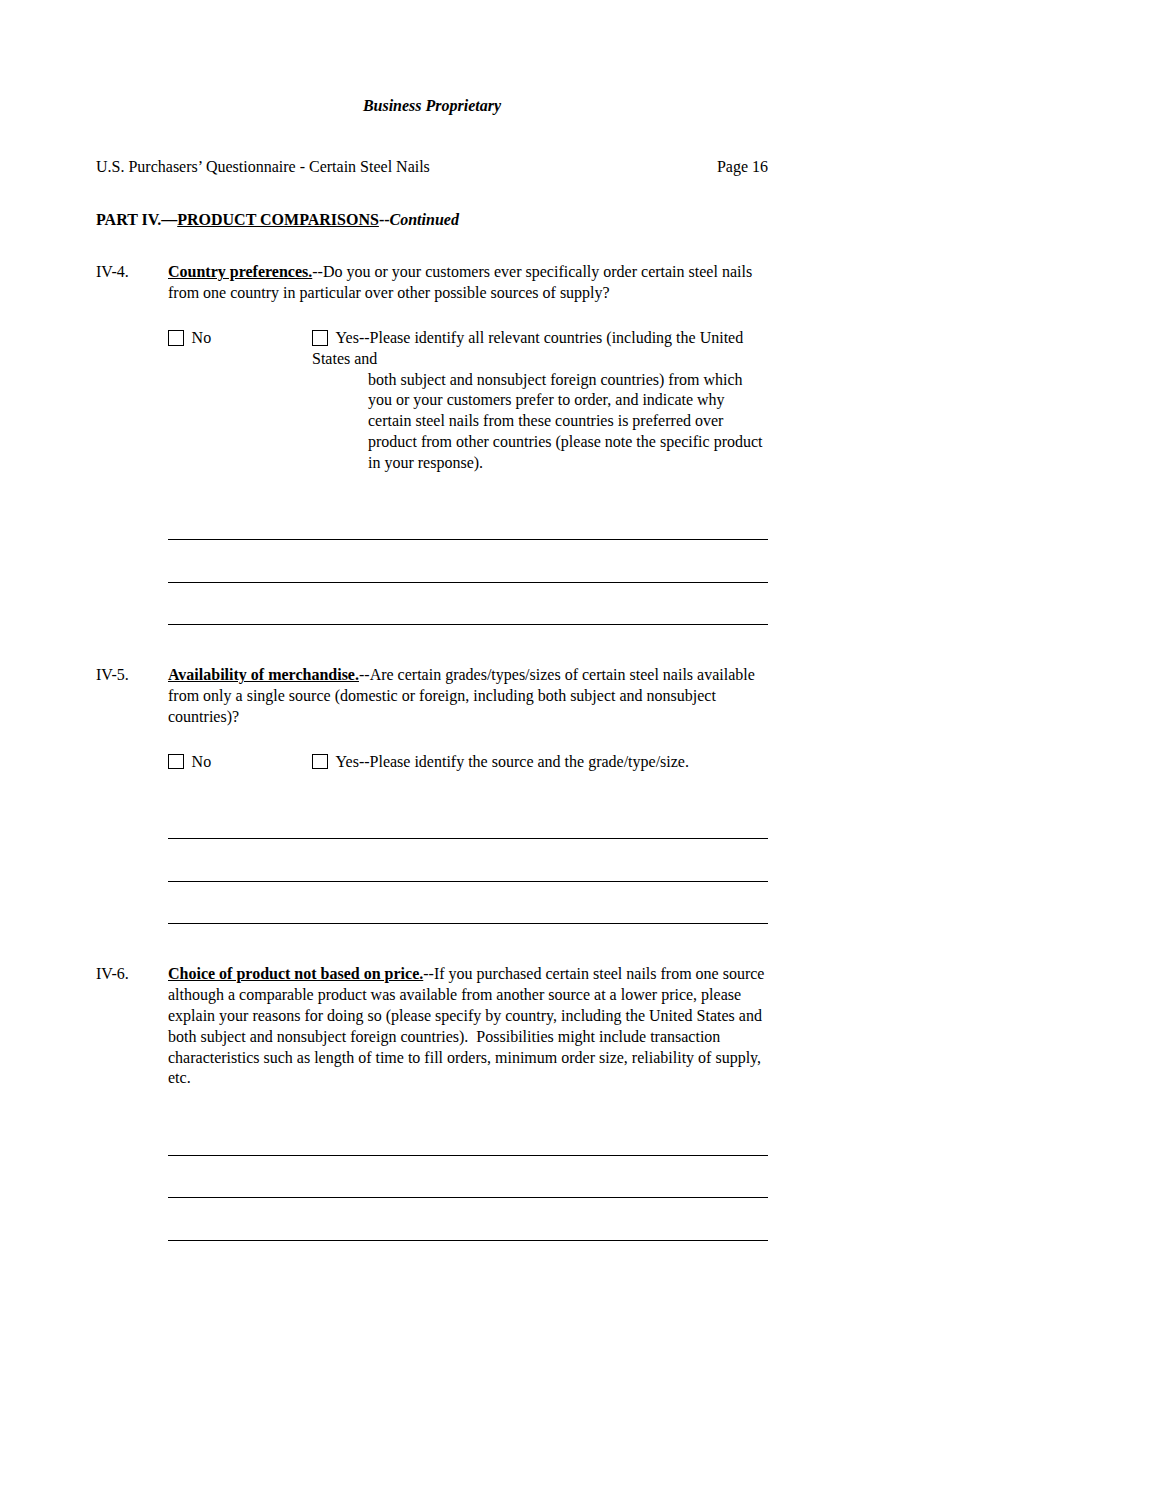Business Proprietary
U.S. Purchasers’ Questionnaire - Certain Steel Nails
Page 16
PART IV.—PRODUCT COMPARISONS--Continued
IV-4.
Country preferences.--Do you or your customers ever specifically order certain steel nails from one country in particular over other possible sources of supply?
No
Yes--Please identify all relevant countries (including the United States and both subject and nonsubject foreign countries) from which you or your customers prefer to order, and indicate why certain steel nails from these countries is preferred over product from other countries (please note the specific product in your response).
IV-5.
Availability of merchandise.--Are certain grades/types/sizes of certain steel nails available from only a single source (domestic or foreign, including both subject and nonsubject countries)?
No
Yes--Please identify the source and the grade/type/size.
IV-6.
Choice of product not based on price.--If you purchased certain steel nails from one source although a comparable product was available from another source at a lower price, please explain your reasons for doing so (please specify by country, including the United States and both subject and nonsubject foreign countries). Possibilities might include transaction characteristics such as length of time to fill orders, minimum order size, reliability of supply, etc.